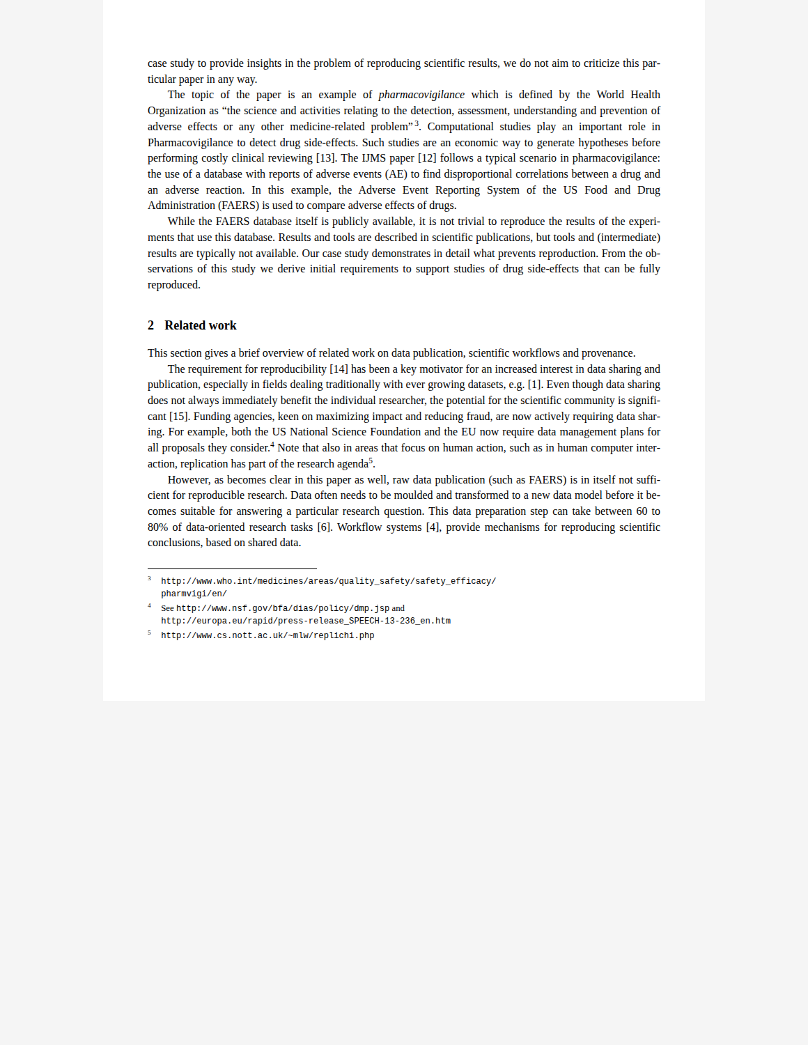case study to provide insights in the problem of reproducing scientific results, we do not aim to criticize this particular paper in any way.
The topic of the paper is an example of pharmacovigilance which is defined by the World Health Organization as “the science and activities relating to the detection, assessment, understanding and prevention of adverse effects or any other medicine-related problem” 3. Computational studies play an important role in Pharmacovigilance to detect drug side-effects. Such studies are an economic way to generate hypotheses before performing costly clinical reviewing [13]. The IJMS paper [12] follows a typical scenario in pharmacovigilance: the use of a database with reports of adverse events (AE) to find disproportional correlations between a drug and an adverse reaction. In this example, the Adverse Event Reporting System of the US Food and Drug Administration (FAERS) is used to compare adverse effects of drugs.
While the FAERS database itself is publicly available, it is not trivial to reproduce the results of the experiments that use this database. Results and tools are described in scientific publications, but tools and (intermediate) results are typically not available. Our case study demonstrates in detail what prevents reproduction. From the observations of this study we derive initial requirements to support studies of drug side-effects that can be fully reproduced.
2 Related work
This section gives a brief overview of related work on data publication, scientific workflows and provenance.
The requirement for reproducibility [14] has been a key motivator for an increased interest in data sharing and publication, especially in fields dealing traditionally with ever growing datasets, e.g. [1]. Even though data sharing does not always immediately benefit the individual researcher, the potential for the scientific community is significant [15]. Funding agencies, keen on maximizing impact and reducing fraud, are now actively requiring data sharing. For example, both the US National Science Foundation and the EU now require data management plans for all proposals they consider.4 Note that also in areas that focus on human action, such as in human computer interaction, replication has part of the research agenda5.
However, as becomes clear in this paper as well, raw data publication (such as FAERS) is in itself not sufficient for reproducible research. Data often needs to be moulded and transformed to a new data model before it becomes suitable for answering a particular research question. This data preparation step can take between 60 to 80% of data-oriented research tasks [6]. Workflow systems [4], provide mechanisms for reproducing scientific conclusions, based on shared data.
3
http://www.who.int/medicines/areas/quality_safety/safety_efficacy/
pharmvigi/en/
4
See http://www.nsf.gov/bfa/dias/policy/dmp.jsp and
http://europa.eu/rapid/press-release_SPEECH-13-236_en.htm
5
http://www.cs.nott.ac.uk/~mlw/replichi.php